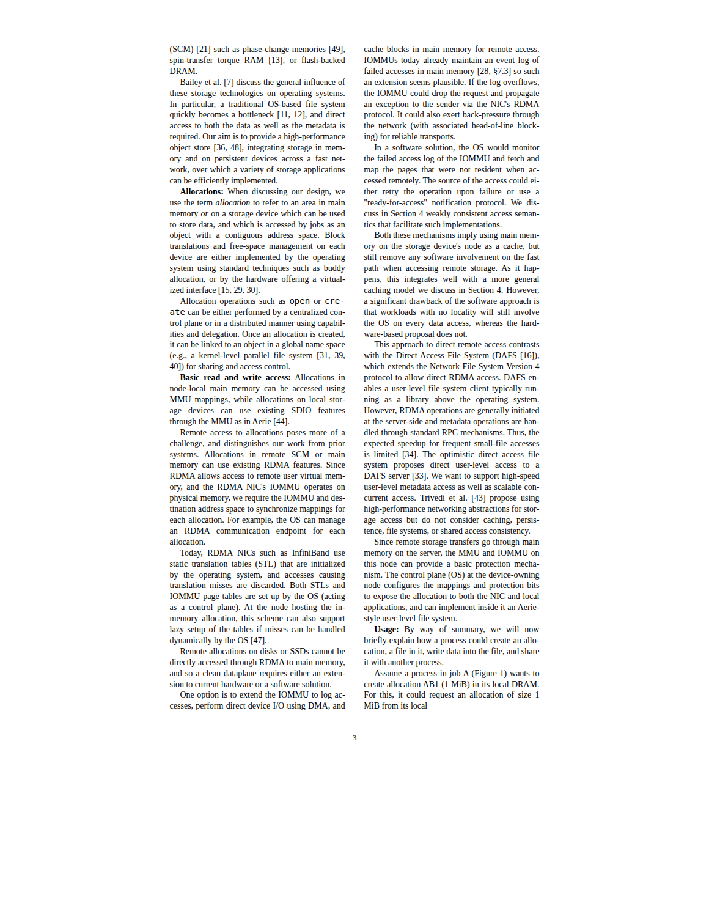(SCM) [21] such as phase-change memories [49], spin-transfer torque RAM [13], or flash-backed DRAM.
Bailey et al. [7] discuss the general influence of these storage technologies on operating systems. In particular, a traditional OS-based file system quickly becomes a bottleneck [11, 12], and direct access to both the data as well as the metadata is required. Our aim is to provide a high-performance object store [36, 48], integrating storage in memory and on persistent devices across a fast network, over which a variety of storage applications can be efficiently implemented.
Allocations: When discussing our design, we use the term allocation to refer to an area in main memory or on a storage device which can be used to store data, and which is accessed by jobs as an object with a contiguous address space. Block translations and free-space management on each device are either implemented by the operating system using standard techniques such as buddy allocation, or by the hardware offering a virtualized interface [15, 29, 30].
Allocation operations such as open or create can be either performed by a centralized control plane or in a distributed manner using capabilities and delegation. Once an allocation is created, it can be linked to an object in a global name space (e.g., a kernel-level parallel file system [31, 39, 40]) for sharing and access control.
Basic read and write access: Allocations in node-local main memory can be accessed using MMU mappings, while allocations on local storage devices can use existing SDIO features through the MMU as in Aerie [44].
Remote access to allocations poses more of a challenge, and distinguishes our work from prior systems. Allocations in remote SCM or main memory can use existing RDMA features. Since RDMA allows access to remote user virtual memory, and the RDMA NIC's IOMMU operates on physical memory, we require the IOMMU and destination address space to synchronize mappings for each allocation. For example, the OS can manage an RDMA communication endpoint for each allocation.
Today, RDMA NICs such as InfiniBand use static translation tables (STL) that are initialized by the operating system, and accesses causing translation misses are discarded. Both STLs and IOMMU page tables are set up by the OS (acting as a control plane). At the node hosting the in-memory allocation, this scheme can also support lazy setup of the tables if misses can be handled dynamically by the OS [47].
Remote allocations on disks or SSDs cannot be directly accessed through RDMA to main memory, and so a clean dataplane requires either an extension to current hardware or a software solution.
One option is to extend the IOMMU to log accesses, perform direct device I/O using DMA, and cache blocks in main memory for remote access. IOMMUs today already maintain an event log of failed accesses in main memory [28, §7.3] so such an extension seems plausible. If the log overflows, the IOMMU could drop the request and propagate an exception to the sender via the NIC's RDMA protocol. It could also exert back-pressure through the network (with associated head-of-line blocking) for reliable transports.
In a software solution, the OS would monitor the failed access log of the IOMMU and fetch and map the pages that were not resident when accessed remotely. The source of the access could either retry the operation upon failure or use a "ready-for-access" notification protocol. We discuss in Section 4 weakly consistent access semantics that facilitate such implementations.
Both these mechanisms imply using main memory on the storage device's node as a cache, but still remove any software involvement on the fast path when accessing remote storage. As it happens, this integrates well with a more general caching model we discuss in Section 4. However, a significant drawback of the software approach is that workloads with no locality will still involve the OS on every data access, whereas the hardware-based proposal does not.
This approach to direct remote access contrasts with the Direct Access File System (DAFS [16]), which extends the Network File System Version 4 protocol to allow direct RDMA access. DAFS enables a user-level file system client typically running as a library above the operating system. However, RDMA operations are generally initiated at the server-side and metadata operations are handled through standard RPC mechanisms. Thus, the expected speedup for frequent small-file accesses is limited [34]. The optimistic direct access file system proposes direct user-level access to a DAFS server [33]. We want to support high-speed user-level metadata access as well as scalable concurrent access. Trivedi et al. [43] propose using high-performance networking abstractions for storage access but do not consider caching, persistence, file systems, or shared access consistency.
Since remote storage transfers go through main memory on the server, the MMU and IOMMU on this node can provide a basic protection mechanism. The control plane (OS) at the device-owning node configures the mappings and protection bits to expose the allocation to both the NIC and local applications, and can implement inside it an Aerie-style user-level file system.
Usage: By way of summary, we will now briefly explain how a process could create an allocation, a file in it, write data into the file, and share it with another process.
Assume a process in job A (Figure 1) wants to create allocation AB1 (1 MiB) in its local DRAM. For this, it could request an allocation of size 1 MiB from its local
3